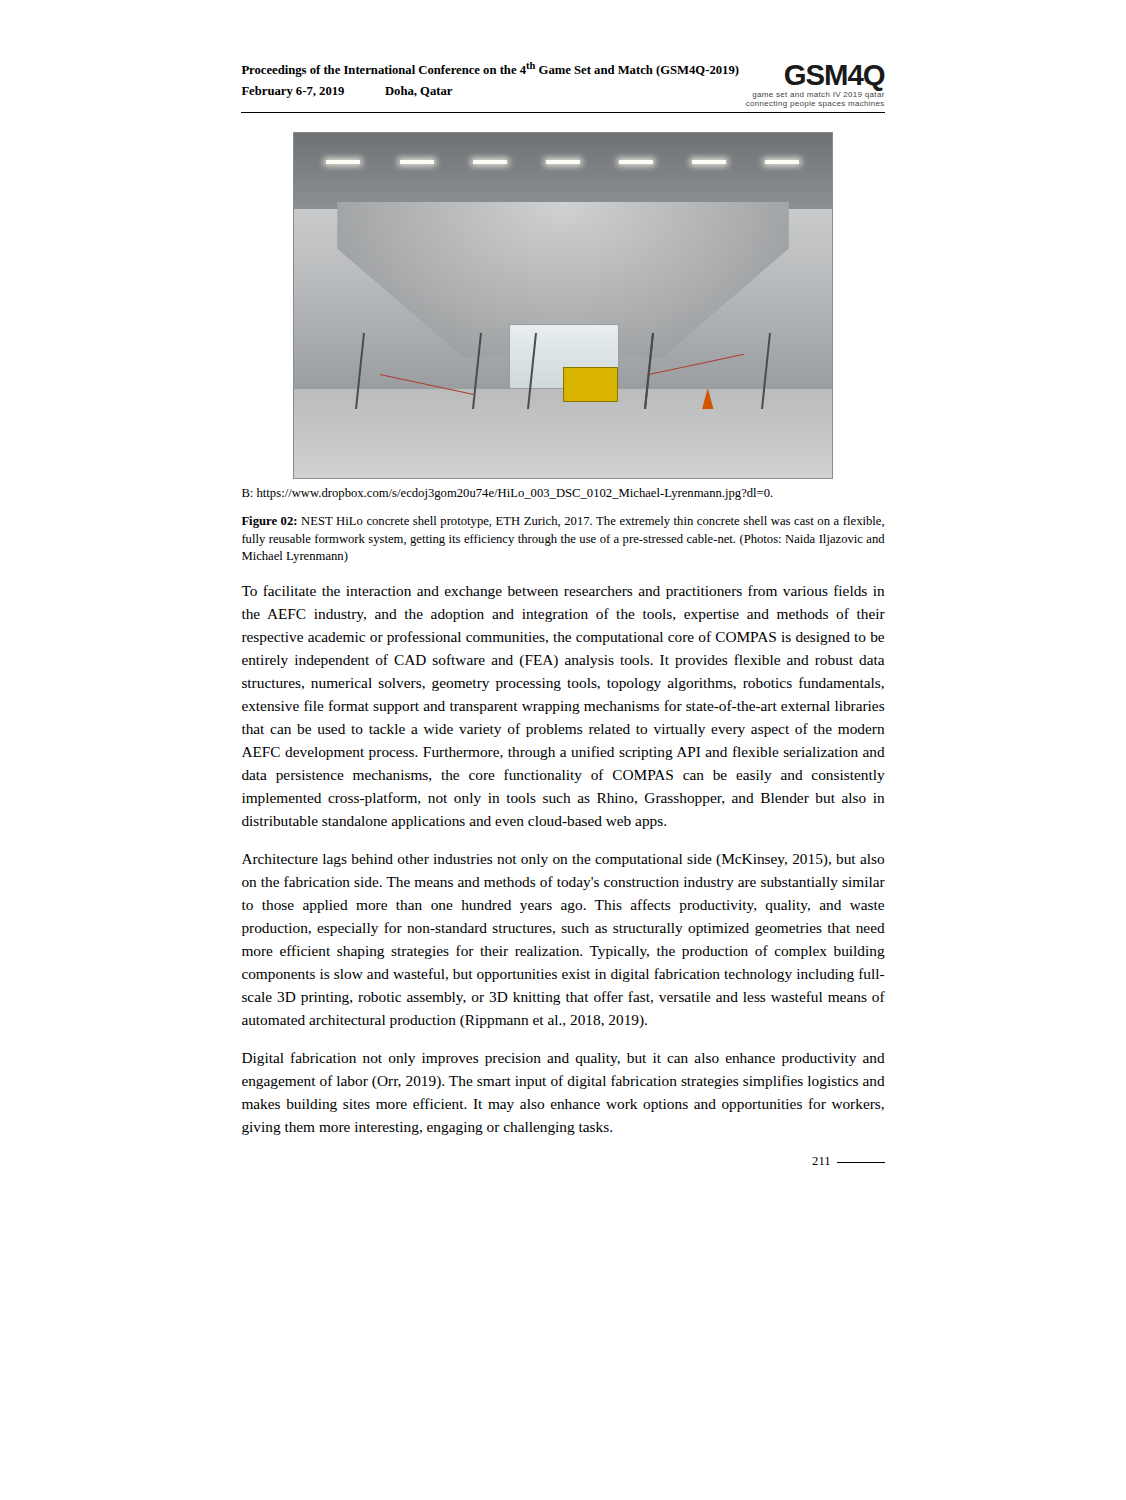Proceedings of the International Conference on the 4th Game Set and Match (GSM4Q-2019)
February 6-7, 2019 Doha, Qatar
GSM4Q
game set and match IV 2019 qatar
connecting people spaces machines
B: https://www.dropbox.com/s/ecdoj3gom20u74e/HiLo_003_DSC_0102_Michael-Lyrenmann.jpg?dl=0.
Figure 02: NEST HiLo concrete shell prototype, ETH Zurich, 2017. The extremely thin concrete shell was cast on a flexible, fully reusable formwork system, getting its efficiency through the use of a pre-stressed cable-net. (Photos: Naida Iljazovic and Michael Lyrenmann)
To facilitate the interaction and exchange between researchers and practitioners from various fields in the AEFC industry, and the adoption and integration of the tools, expertise and methods of their respective academic or professional communities, the computational core of COMPAS is designed to be entirely independent of CAD software and (FEA) analysis tools. It provides flexible and robust data structures, numerical solvers, geometry processing tools, topology algorithms, robotics fundamentals, extensive file format support and transparent wrapping mechanisms for state-of-the-art external libraries that can be used to tackle a wide variety of problems related to virtually every aspect of the modern AEFC development process. Furthermore, through a unified scripting API and flexible serialization and data persistence mechanisms, the core functionality of COMPAS can be easily and consistently implemented cross-platform, not only in tools such as Rhino, Grasshopper, and Blender but also in distributable standalone applications and even cloud-based web apps.
Architecture lags behind other industries not only on the computational side (McKinsey, 2015), but also on the fabrication side. The means and methods of today's construction industry are substantially similar to those applied more than one hundred years ago. This affects productivity, quality, and waste production, especially for non-standard structures, such as structurally optimized geometries that need more efficient shaping strategies for their realization. Typically, the production of complex building components is slow and wasteful, but opportunities exist in digital fabrication technology including full-scale 3D printing, robotic assembly, or 3D knitting that offer fast, versatile and less wasteful means of automated architectural production (Rippmann et al., 2018, 2019).
Digital fabrication not only improves precision and quality, but it can also enhance productivity and engagement of labor (Orr, 2019). The smart input of digital fabrication strategies simplifies logistics and makes building sites more efficient. It may also enhance work options and opportunities for workers, giving them more interesting, engaging or challenging tasks.
211